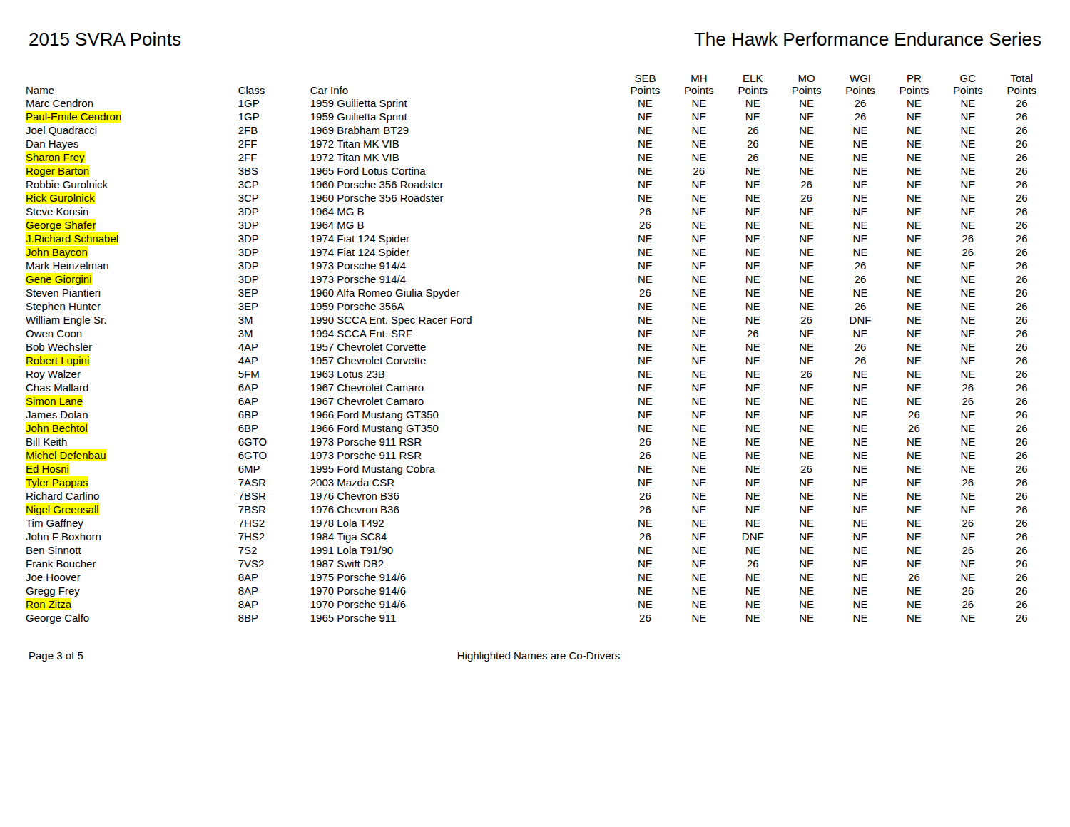2015 SVRA Points
The Hawk Performance Endurance Series
| | | | SEB | MH | ELK | MO | WGI | PR | GC | Total |
| --- | --- | --- | --- | --- | --- | --- | --- | --- | --- | --- |
| Name | Class | Car Info | Points | Points | Points | Points | Points | Points | Points | Points |
| Marc Cendron | 1GP | 1959 Guilietta Sprint | NE | NE | NE | NE | 26 | NE | NE | 26 |
| Paul-Emile Cendron | 1GP | 1959 Guilietta Sprint | NE | NE | NE | NE | 26 | NE | NE | 26 |
| Joel Quadracci | 2FB | 1969 Brabham BT29 | NE | NE | 26 | NE | NE | NE | NE | 26 |
| Dan Hayes | 2FF | 1972 Titan MK VIB | NE | NE | 26 | NE | NE | NE | NE | 26 |
| Sharon Frey | 2FF | 1972 Titan MK VIB | NE | NE | 26 | NE | NE | NE | NE | 26 |
| Roger Barton | 3BS | 1965 Ford Lotus Cortina | NE | 26 | NE | NE | NE | NE | NE | 26 |
| Robbie Gurolnick | 3CP | 1960 Porsche 356 Roadster | NE | NE | NE | 26 | NE | NE | NE | 26 |
| Rick Gurolnick | 3CP | 1960 Porsche 356 Roadster | NE | NE | NE | 26 | NE | NE | NE | 26 |
| Steve Konsin | 3DP | 1964 MG B | 26 | NE | NE | NE | NE | NE | NE | 26 |
| George Shafer | 3DP | 1964 MG B | 26 | NE | NE | NE | NE | NE | NE | 26 |
| J.Richard Schnabel | 3DP | 1974 Fiat 124 Spider | NE | NE | NE | NE | NE | NE | 26 | 26 |
| John Baycon | 3DP | 1974 Fiat 124 Spider | NE | NE | NE | NE | NE | NE | 26 | 26 |
| Mark Heinzelman | 3DP | 1973 Porsche 914/4 | NE | NE | NE | NE | 26 | NE | NE | 26 |
| Gene Giorgini | 3DP | 1973 Porsche 914/4 | NE | NE | NE | NE | 26 | NE | NE | 26 |
| Steven Piantieri | 3EP | 1960 Alfa Romeo Giulia Spyder | 26 | NE | NE | NE | NE | NE | NE | 26 |
| Stephen Hunter | 3EP | 1959 Porsche 356A | NE | NE | NE | NE | 26 | NE | NE | 26 |
| William Engle Sr. | 3M | 1990 SCCA Ent. Spec Racer Ford | NE | NE | NE | 26 | DNF | NE | NE | 26 |
| Owen Coon | 3M | 1994 SCCA Ent. SRF | NE | NE | 26 | NE | NE | NE | NE | 26 |
| Bob Wechsler | 4AP | 1957 Chevrolet Corvette | NE | NE | NE | NE | 26 | NE | NE | 26 |
| Robert Lupini | 4AP | 1957 Chevrolet Corvette | NE | NE | NE | NE | 26 | NE | NE | 26 |
| Roy Walzer | 5FM | 1963 Lotus 23B | NE | NE | NE | 26 | NE | NE | NE | 26 |
| Chas Mallard | 6AP | 1967 Chevrolet Camaro | NE | NE | NE | NE | NE | NE | 26 | 26 |
| Simon Lane | 6AP | 1967 Chevrolet Camaro | NE | NE | NE | NE | NE | NE | 26 | 26 |
| James Dolan | 6BP | 1966 Ford Mustang GT350 | NE | NE | NE | NE | NE | 26 | NE | 26 |
| John Bechtol | 6BP | 1966 Ford Mustang GT350 | NE | NE | NE | NE | NE | 26 | NE | 26 |
| Bill Keith | 6GTO | 1973 Porsche 911 RSR | 26 | NE | NE | NE | NE | NE | NE | 26 |
| Michel Defenbau | 6GTO | 1973 Porsche 911 RSR | 26 | NE | NE | NE | NE | NE | NE | 26 |
| Ed Hosni | 6MP | 1995 Ford Mustang Cobra | NE | NE | NE | 26 | NE | NE | NE | 26 |
| Tyler Pappas | 7ASR | 2003 Mazda CSR | NE | NE | NE | NE | NE | NE | 26 | 26 |
| Richard Carlino | 7BSR | 1976 Chevron B36 | 26 | NE | NE | NE | NE | NE | NE | 26 |
| Nigel Greensall | 7BSR | 1976 Chevron B36 | 26 | NE | NE | NE | NE | NE | NE | 26 |
| Tim Gaffney | 7HS2 | 1978 Lola T492 | NE | NE | NE | NE | NE | NE | 26 | 26 |
| John F Boxhorn | 7HS2 | 1984 Tiga SC84 | 26 | NE | DNF | NE | NE | NE | NE | 26 |
| Ben Sinnott | 7S2 | 1991 Lola T91/90 | NE | NE | NE | NE | NE | NE | 26 | 26 |
| Frank Boucher | 7VS2 | 1987 Swift DB2 | NE | NE | 26 | NE | NE | NE | NE | 26 |
| Joe Hoover | 8AP | 1975 Porsche 914/6 | NE | NE | NE | NE | NE | 26 | NE | 26 |
| Gregg Frey | 8AP | 1970 Porsche 914/6 | NE | NE | NE | NE | NE | NE | 26 | 26 |
| Ron Zitza | 8AP | 1970 Porsche 914/6 | NE | NE | NE | NE | NE | NE | 26 | 26 |
| George Calfo | 8BP | 1965 Porsche 911 | 26 | NE | NE | NE | NE | NE | NE | 26 |
Page 3 of 5
Highlighted Names are Co-Drivers